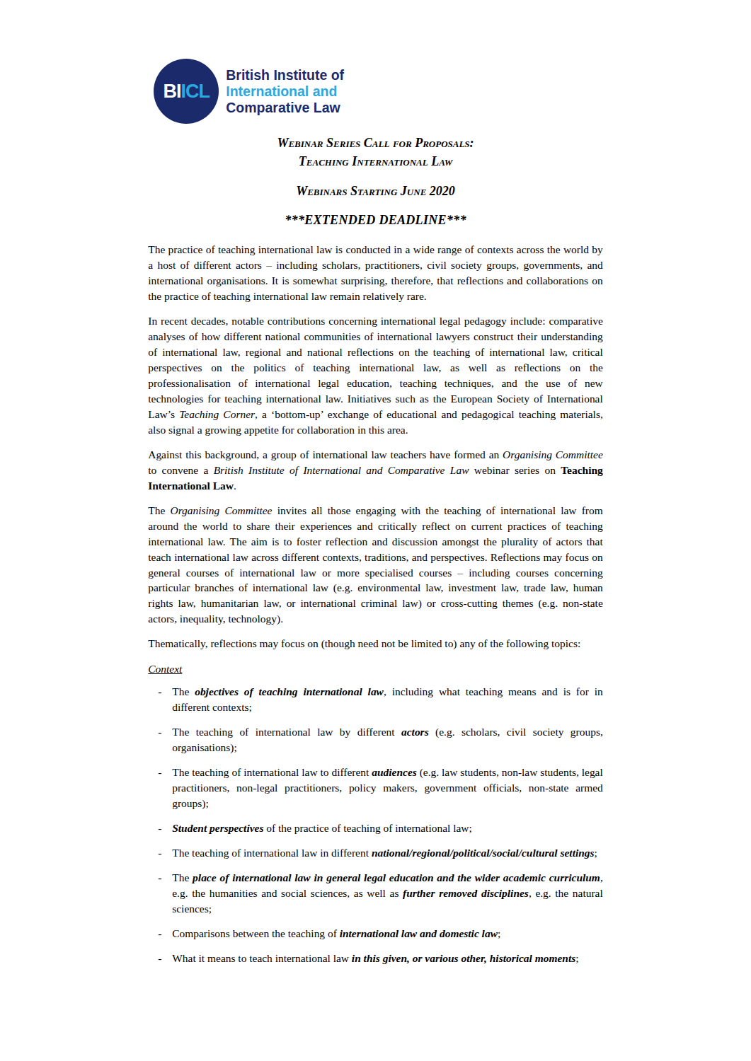BI ICL
British Institute of
International and
Comparative Law
Webinar Series Call for Proposals:
Teaching International Law
Webinars Starting June 2020
***EXTENDED DEADLINE***
The practice of teaching international law is conducted in a wide range of contexts across the world by a host of different actors – including scholars, practitioners, civil society groups, governments, and international organisations. It is somewhat surprising, therefore, that reflections and collaborations on the practice of teaching international law remain relatively rare.
In recent decades, notable contributions concerning international legal pedagogy include: comparative analyses of how different national communities of international lawyers construct their understanding of international law, regional and national reflections on the teaching of international law, critical perspectives on the politics of teaching international law, as well as reflections on the professionalisation of international legal education, teaching techniques, and the use of new technologies for teaching international law. Initiatives such as the European Society of International Law’s Teaching Corner, a ‘bottom-up’ exchange of educational and pedagogical teaching materials, also signal a growing appetite for collaboration in this area.
Against this background, a group of international law teachers have formed an Organising Committee to convene a British Institute of International and Comparative Law webinar series on Teaching International Law.
The Organising Committee invites all those engaging with the teaching of international law from around the world to share their experiences and critically reflect on current practices of teaching international law. The aim is to foster reflection and discussion amongst the plurality of actors that teach international law across different contexts, traditions, and perspectives. Reflections may focus on general courses of international law or more specialised courses – including courses concerning particular branches of international law (e.g. environmental law, investment law, trade law, human rights law, humanitarian law, or international criminal law) or cross-cutting themes (e.g. non-state actors, inequality, technology).
Thematically, reflections may focus on (though need not be limited to) any of the following topics:
Context
The objectives of teaching international law, including what teaching means and is for in different contexts;
The teaching of international law by different actors (e.g. scholars, civil society groups, organisations);
The teaching of international law to different audiences (e.g. law students, non-law students, legal practitioners, non-legal practitioners, policy makers, government officials, non-state armed groups);
Student perspectives of the practice of teaching of international law;
The teaching of international law in different national/regional/political/social/cultural settings;
The place of international law in general legal education and the wider academic curriculum, e.g. the humanities and social sciences, as well as further removed disciplines, e.g. the natural sciences;
Comparisons between the teaching of international law and domestic law;
What it means to teach international law in this given, or various other, historical moments;